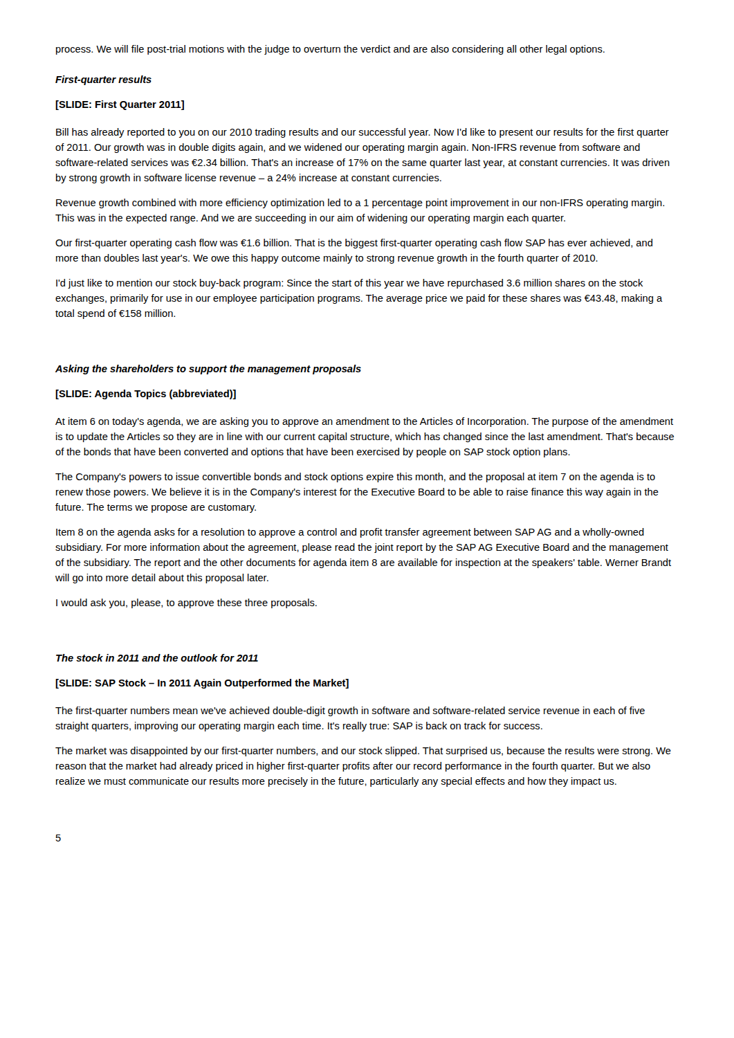process. We will file post-trial motions with the judge to overturn the verdict and are also considering all other legal options.
First-quarter results
[SLIDE: First Quarter 2011]
Bill has already reported to you on our 2010 trading results and our successful year. Now I'd like to present our results for the first quarter of 2011. Our growth was in double digits again, and we widened our operating margin again. Non-IFRS revenue from software and software-related services was €2.34 billion. That's an increase of 17% on the same quarter last year, at constant currencies. It was driven by strong growth in software license revenue – a 24% increase at constant currencies.
Revenue growth combined with more efficiency optimization led to a 1 percentage point improvement in our non-IFRS operating margin. This was in the expected range. And we are succeeding in our aim of widening our operating margin each quarter.
Our first-quarter operating cash flow was €1.6 billion. That is the biggest first-quarter operating cash flow SAP has ever achieved, and more than doubles last year's. We owe this happy outcome mainly to strong revenue growth in the fourth quarter of 2010.
I'd just like to mention our stock buy-back program: Since the start of this year we have repurchased 3.6 million shares on the stock exchanges, primarily for use in our employee participation programs. The average price we paid for these shares was €43.48, making a total spend of €158 million.
Asking the shareholders to support the management proposals
[SLIDE: Agenda Topics (abbreviated)]
At item 6 on today's agenda, we are asking you to approve an amendment to the Articles of Incorporation. The purpose of the amendment is to update the Articles so they are in line with our current capital structure, which has changed since the last amendment. That's because of the bonds that have been converted and options that have been exercised by people on SAP stock option plans.
The Company's powers to issue convertible bonds and stock options expire this month, and the proposal at item 7 on the agenda is to renew those powers. We believe it is in the Company's interest for the Executive Board to be able to raise finance this way again in the future. The terms we propose are customary.
Item 8 on the agenda asks for a resolution to approve a control and profit transfer agreement between SAP AG and a wholly-owned subsidiary. For more information about the agreement, please read the joint report by the SAP AG Executive Board and the management of the subsidiary. The report and the other documents for agenda item 8 are available for inspection at the speakers' table. Werner Brandt will go into more detail about this proposal later.
I would ask you, please, to approve these three proposals.
The stock in 2011 and the outlook for 2011
[SLIDE: SAP Stock – In 2011 Again Outperformed the Market]
The first-quarter numbers mean we've achieved double-digit growth in software and software-related service revenue in each of five straight quarters, improving our operating margin each time. It's really true: SAP is back on track for success.
The market was disappointed by our first-quarter numbers, and our stock slipped. That surprised us, because the results were strong. We reason that the market had already priced in higher first-quarter profits after our record performance in the fourth quarter. But we also realize we must communicate our results more precisely in the future, particularly any special effects and how they impact us.
5